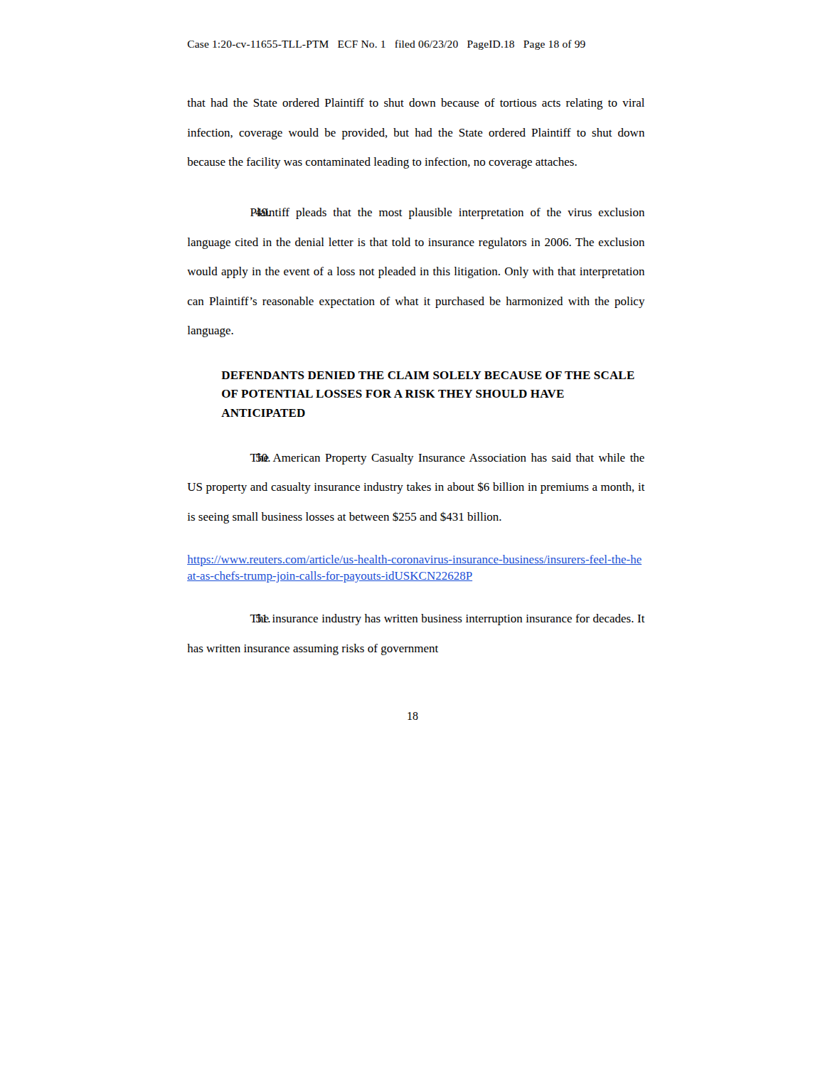Case 1:20-cv-11655-TLL-PTM ECF No. 1 filed 06/23/20 PageID.18 Page 18 of 99
that had the State ordered Plaintiff to shut down because of tortious acts relating to viral infection, coverage would be provided, but had the State ordered Plaintiff to shut down because the facility was contaminated leading to infection, no coverage attaches.
49. Plaintiff pleads that the most plausible interpretation of the virus exclusion language cited in the denial letter is that told to insurance regulators in 2006. The exclusion would apply in the event of a loss not pleaded in this litigation. Only with that interpretation can Plaintiff’s reasonable expectation of what it purchased be harmonized with the policy language.
DEFENDANTS DENIED THE CLAIM SOLELY BECAUSE OF THE SCALE OF POTENTIAL LOSSES FOR A RISK THEY SHOULD HAVE ANTICIPATED
50. The American Property Casualty Insurance Association has said that while the US property and casualty insurance industry takes in about $6 billion in premiums a month, it is seeing small business losses at between $255 and $431 billion.
https://www.reuters.com/article/us-health-coronavirus-insurance-business/insurers-feel-the-heat-as-chefs-trump-join-calls-for-payouts-idUSKCN22628P
51. The insurance industry has written business interruption insurance for decades. It has written insurance assuming risks of government
18